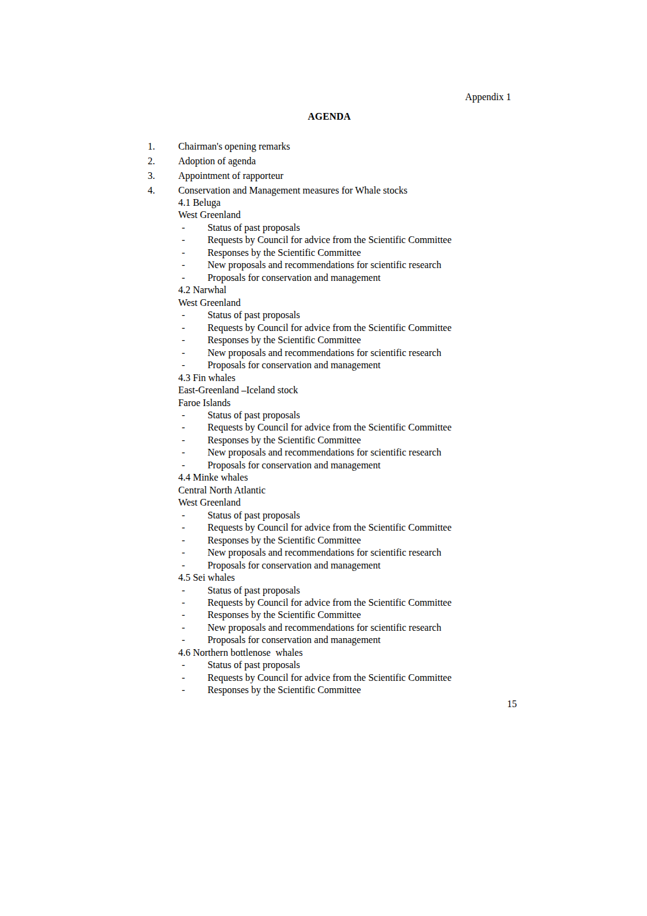Appendix 1
AGENDA
1. Chairman's opening remarks
2. Adoption of agenda
3. Appointment of rapporteur
4. Conservation and Management measures for Whale stocks
4.1 Beluga
West Greenland
Status of past proposals
Requests by Council for advice from the Scientific Committee
Responses by the Scientific Committee
New proposals and recommendations for scientific research
Proposals for conservation and management
4.2 Narwhal
West Greenland
Status of past proposals
Requests by Council for advice from the Scientific Committee
Responses by the Scientific Committee
New proposals and recommendations for scientific research
Proposals for conservation and management
4.3 Fin whales
East-Greenland –Iceland stock
Faroe Islands
Status of past proposals
Requests by Council for advice from the Scientific Committee
Responses by the Scientific Committee
New proposals and recommendations for scientific research
Proposals for conservation and management
4.4 Minke whales
Central North Atlantic
West Greenland
Status of past proposals
Requests by Council for advice from the Scientific Committee
Responses by the Scientific Committee
New proposals and recommendations for scientific research
Proposals for conservation and management
4.5 Sei whales
Status of past proposals
Requests by Council for advice from the Scientific Committee
Responses by the Scientific Committee
New proposals and recommendations for scientific research
Proposals for conservation and management
4.6 Northern bottlenose whales
Status of past proposals
Requests by Council for advice from the Scientific Committee
Responses by the Scientific Committee
15